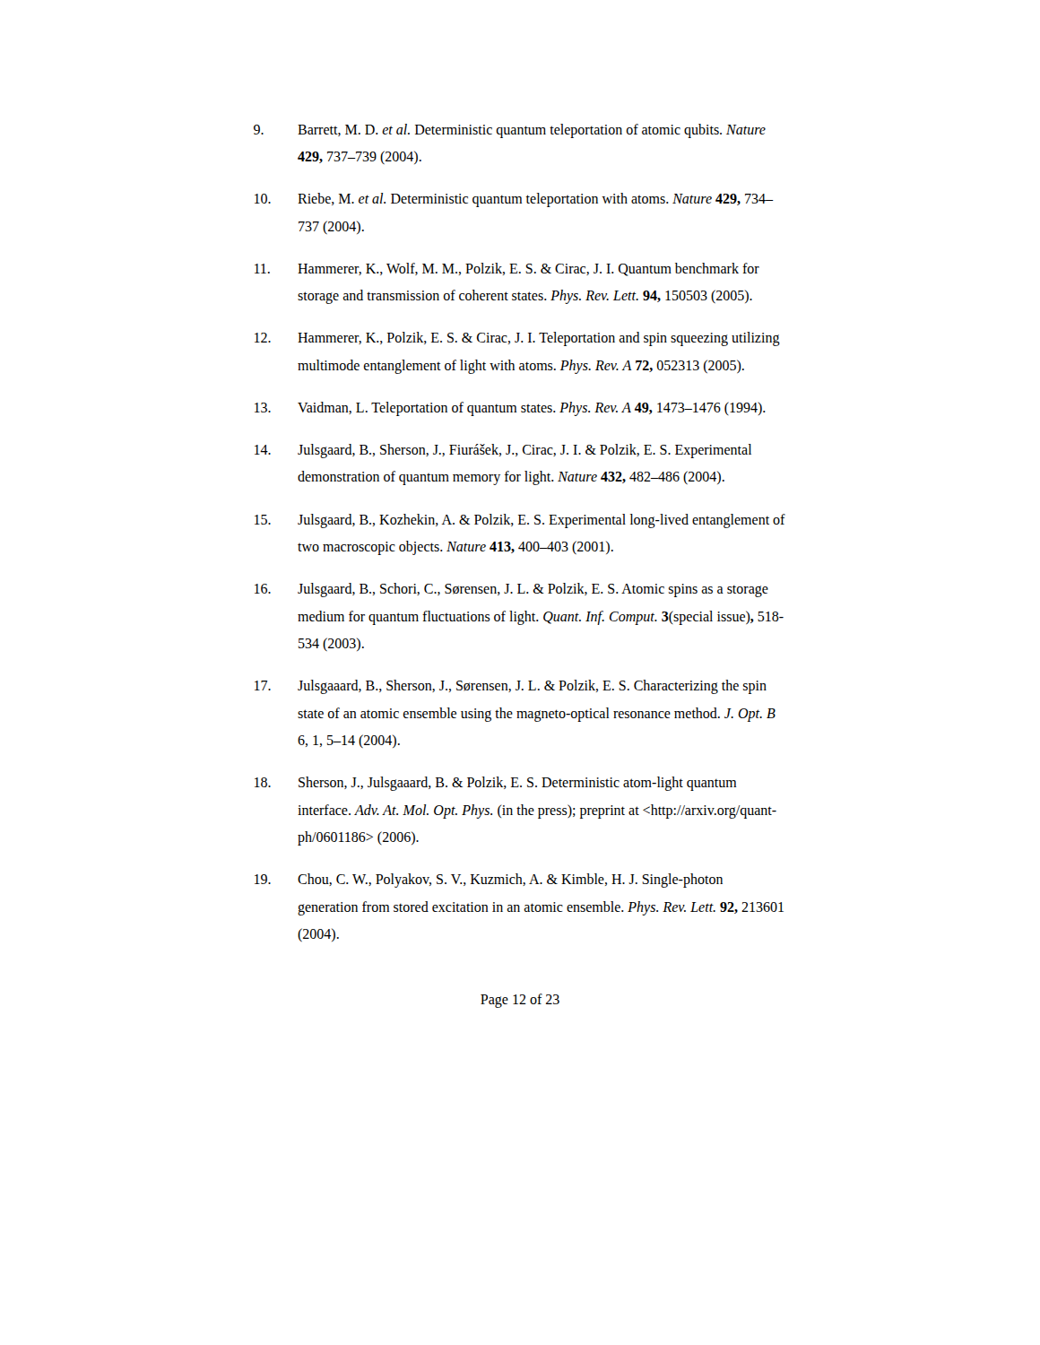9. Barrett, M. D. et al. Deterministic quantum teleportation of atomic qubits. Nature 429, 737–739 (2004).
10. Riebe, M. et al. Deterministic quantum teleportation with atoms. Nature 429, 734–737 (2004).
11. Hammerer, K., Wolf, M. M., Polzik, E. S. & Cirac, J. I. Quantum benchmark for storage and transmission of coherent states. Phys. Rev. Lett. 94, 150503 (2005).
12. Hammerer, K., Polzik, E. S. & Cirac, J. I. Teleportation and spin squeezing utilizing multimode entanglement of light with atoms. Phys. Rev. A 72, 052313 (2005).
13. Vaidman, L. Teleportation of quantum states. Phys. Rev. A 49, 1473–1476 (1994).
14. Julsgaard, B., Sherson, J., Fiurášek, J., Cirac, J. I. & Polzik, E. S. Experimental demonstration of quantum memory for light. Nature 432, 482–486 (2004).
15. Julsgaard, B., Kozhekin, A. & Polzik, E. S. Experimental long-lived entanglement of two macroscopic objects. Nature 413, 400–403 (2001).
16. Julsgaard, B., Schori, C., Sørensen, J. L. & Polzik, E. S. Atomic spins as a storage medium for quantum fluctuations of light. Quant. Inf. Comput. 3(special issue), 518-534 (2003).
17. Julsgaaard, B., Sherson, J., Sørensen, J. L. & Polzik, E. S. Characterizing the spin state of an atomic ensemble using the magneto-optical resonance method. J. Opt. B 6, 1, 5–14 (2004).
18. Sherson, J., Julsgaaard, B. & Polzik, E. S. Deterministic atom-light quantum interface. Adv. At. Mol. Opt. Phys. (in the press); preprint at <http://arxiv.org/quant-ph/0601186> (2006).
19. Chou, C. W., Polyakov, S. V., Kuzmich, A. & Kimble, H. J. Single-photon generation from stored excitation in an atomic ensemble. Phys. Rev. Lett. 92, 213601 (2004).
Page 12 of 23